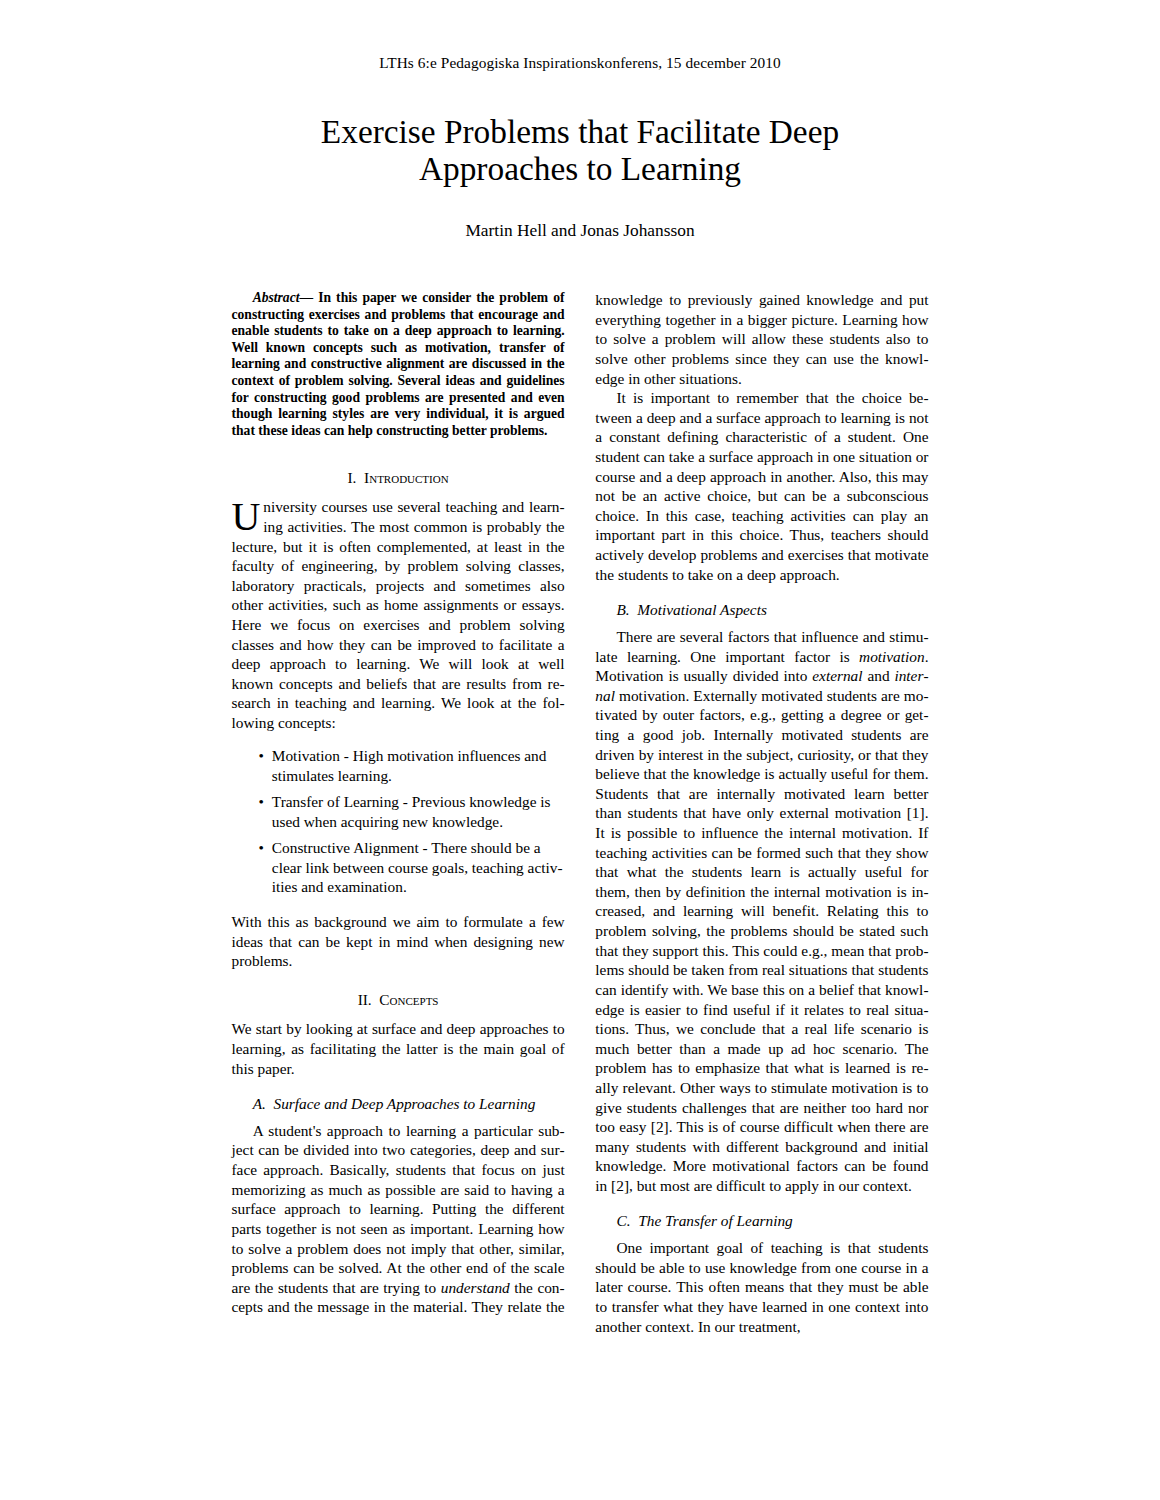LTHs 6:e Pedagogiska Inspirationskonferens, 15 december 2010
Exercise Problems that Facilitate Deep
Approaches to Learning
Martin Hell and Jonas Johansson
Abstract— In this paper we consider the problem of constructing exercises and problems that encourage and enable students to take on a deep approach to learning. Well known concepts such as motivation, transfer of learning and constructive alignment are discussed in the context of problem solving. Several ideas and guidelines for constructing good problems are presented and even though learning styles are very individual, it is argued that these ideas can help constructing better problems.
I. Introduction
University courses use several teaching and learning activities. The most common is probably the lecture, but it is often complemented, at least in the faculty of engineering, by problem solving classes, laboratory practicals, projects and sometimes also other activities, such as home assignments or essays. Here we focus on exercises and problem solving classes and how they can be improved to facilitate a deep approach to learning. We will look at well known concepts and beliefs that are results from research in teaching and learning. We look at the following concepts:
Motivation - High motivation influences and stimulates learning.
Transfer of Learning - Previous knowledge is used when acquiring new knowledge.
Constructive Alignment - There should be a clear link between course goals, teaching activities and examination.
With this as background we aim to formulate a few ideas that can be kept in mind when designing new problems.
II. Concepts
We start by looking at surface and deep approaches to learning, as facilitating the latter is the main goal of this paper.
A. Surface and Deep Approaches to Learning
A student's approach to learning a particular subject can be divided into two categories, deep and surface approach. Basically, students that focus on just memorizing as much as possible are said to having a surface approach to learning. Putting the different parts together is not seen as important. Learning how to solve a problem does not imply that other, similar, problems can be solved. At the other end of the scale are the students that are trying to understand the concepts and the message in the material. They relate the knowledge to previously gained knowledge and put everything together in a bigger picture. Learning how to solve a problem will allow these students also to solve other problems since they can use the knowledge in other situations.
It is important to remember that the choice between a deep and a surface approach to learning is not a constant defining characteristic of a student. One student can take a surface approach in one situation or course and a deep approach in another. Also, this may not be an active choice, but can be a subconscious choice. In this case, teaching activities can play an important part in this choice. Thus, teachers should actively develop problems and exercises that motivate the students to take on a deep approach.
B. Motivational Aspects
There are several factors that influence and stimulate learning. One important factor is motivation. Motivation is usually divided into external and internal motivation. Externally motivated students are motivated by outer factors, e.g., getting a degree or getting a good job. Internally motivated students are driven by interest in the subject, curiosity, or that they believe that the knowledge is actually useful for them. Students that are internally motivated learn better than students that have only external motivation [1]. It is possible to influence the internal motivation. If teaching activities can be formed such that they show that what the students learn is actually useful for them, then by definition the internal motivation is increased, and learning will benefit. Relating this to problem solving, the problems should be stated such that they support this. This could e.g., mean that problems should be taken from real situations that students can identify with. We base this on a belief that knowledge is easier to find useful if it relates to real situations. Thus, we conclude that a real life scenario is much better than a made up ad hoc scenario. The problem has to emphasize that what is learned is really relevant. Other ways to stimulate motivation is to give students challenges that are neither too hard nor too easy [2]. This is of course difficult when there are many students with different background and initial knowledge. More motivational factors can be found in [2], but most are difficult to apply in our context.
C. The Transfer of Learning
One important goal of teaching is that students should be able to use knowledge from one course in a later course. This often means that they must be able to transfer what they have learned in one context into another context. In our treatment,